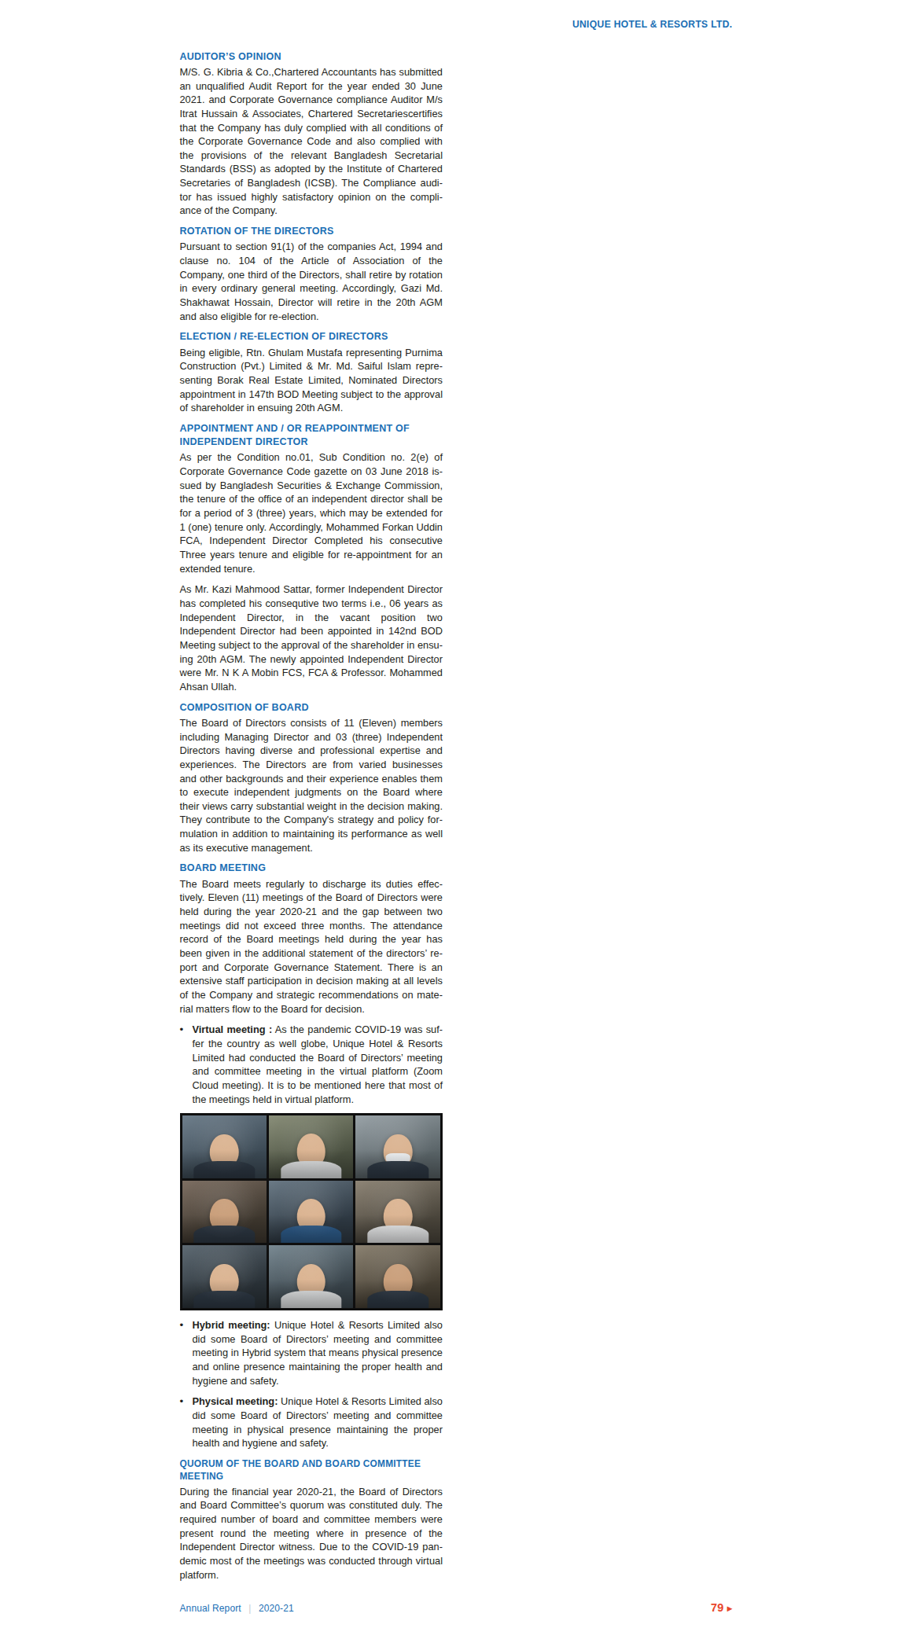UNIQUE HOTEL & RESORTS LTD.
Auditor’s Opinion
M/S. G. Kibria & Co.,Chartered Accountants has submitted an unqualified Audit Report for the year ended 30 June 2021. and Corporate Governance compliance Auditor M/s Itrat Hussain & Associates, Chartered Secretariescertifies that the Company has duly complied with all conditions of the Corporate Governance Code and also complied with the provisions of the relevant Bangladesh Secretarial Standards (BSS) as adopted by the Institute of Chartered Secretaries of Bangladesh (ICSB). The Compliance auditor has issued highly satisfactory opinion on the compliance of the Company.
Rotation of the Directors
Pursuant to section 91(1) of the companies Act, 1994 and clause no. 104 of the Article of Association of the Company, one third of the Directors, shall retire by rotation in every ordinary general meeting. Accordingly, Gazi Md. Shakhawat Hossain, Director will retire in the 20th AGM and also eligible for re-election.
Election / Re-election of Directors
Being eligible, Rtn. Ghulam Mustafa representing Purnima Construction (Pvt.) Limited & Mr. Md. Saiful Islam representing Borak Real Estate Limited, Nominated Directors appointment in 147th BOD Meeting subject to the approval of shareholder in ensuing 20th AGM.
Appointment and / or Reappointment of Independent Director
As per the Condition no.01, Sub Condition no. 2(e) of Corporate Governance Code gazette on 03 June 2018 issued by Bangladesh Securities & Exchange Commission, the tenure of the office of an independent director shall be for a period of 3 (three) years, which may be extended for 1 (one) tenure only. Accordingly, Mohammed Forkan Uddin FCA, Independent Director Completed his consecutive Three years tenure and eligible for re-appointment for an extended tenure.
As Mr. Kazi Mahmood Sattar, former Independent Director has completed his consequtive two terms i.e., 06 years as Independent Director, in the vacant position two Independent Director had been appointed in 142nd BOD Meeting subject to the approval of the shareholder in ensuing 20th AGM. The newly appointed Independent Director were Mr. N K A Mobin FCS, FCA & Professor. Mohammed Ahsan Ullah.
Composition of Board
The Board of Directors consists of 11 (Eleven) members including Managing Director and 03 (three) Independent Directors having diverse and professional expertise and experiences. The Directors are from varied businesses and other backgrounds and their experience enables them to execute independent judgments on the Board where their views carry substantial weight in the decision making. They contribute to the Company's strategy and policy formulation in addition to maintaining its performance as well as its executive management.
Board Meeting
The Board meets regularly to discharge its duties effectively. Eleven (11) meetings of the Board of Directors were held during the year 2020-21 and the gap between two meetings did not exceed three months. The attendance record of the Board meetings held during the year has been given in the additional statement of the directors’ report and Corporate Governance Statement. There is an extensive staff participation in decision making at all levels of the Company and strategic recommendations on material matters flow to the Board for decision.
Virtual meeting : As the pandemic COVID-19 was suffer the country as well globe, Unique Hotel & Resorts Limited had conducted the Board of Directors’ meeting and committee meeting in the virtual platform (Zoom Cloud meeting). It is to be mentioned here that most of the meetings held in virtual platform.
Hybrid meeting: Unique Hotel & Resorts Limited also did some Board of Directors’ meeting and committee meeting in Hybrid system that means physical presence and online presence maintaining the proper health and hygiene and safety.
Physical meeting: Unique Hotel & Resorts Limited also did some Board of Directors’ meeting and committee meeting in physical presence maintaining the proper health and hygiene and safety.
Quorum of the Board and Board Committee Meeting
During the financial year 2020-21, the Board of Directors and Board Committee’s quorum was constituted duly. The required number of board and committee members were present round the meeting where in presence of the Independent Director witness. Due to the COVID-19 pandemic most of the meetings was conducted through virtual platform.
Annual Report | 2020-21
79 ▸